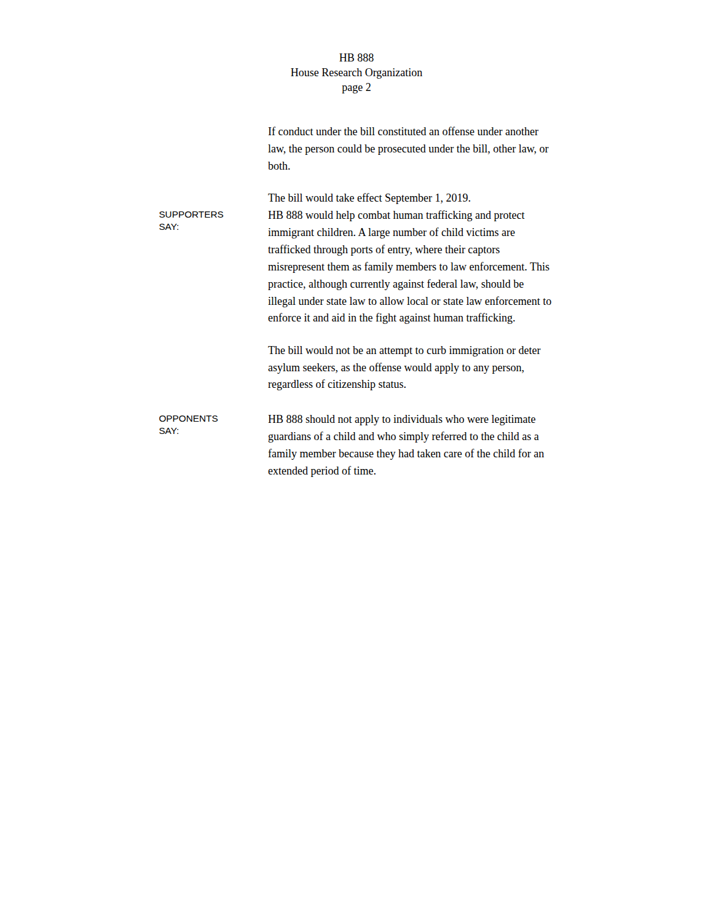HB 888 House Research Organization page 2
If conduct under the bill constituted an offense under another law, the person could be prosecuted under the bill, other law, or both.
The bill would take effect September 1, 2019.
Supporters say:
HB 888 would help combat human trafficking and protect immigrant children. A large number of child victims are trafficked through ports of entry, where their captors misrepresent them as family members to law enforcement. This practice, although currently against federal law, should be illegal under state law to allow local or state law enforcement to enforce it and aid in the fight against human trafficking.
The bill would not be an attempt to curb immigration or deter asylum seekers, as the offense would apply to any person, regardless of citizenship status.
Opponents say:
HB 888 should not apply to individuals who were legitimate guardians of a child and who simply referred to the child as a family member because they had taken care of the child for an extended period of time.